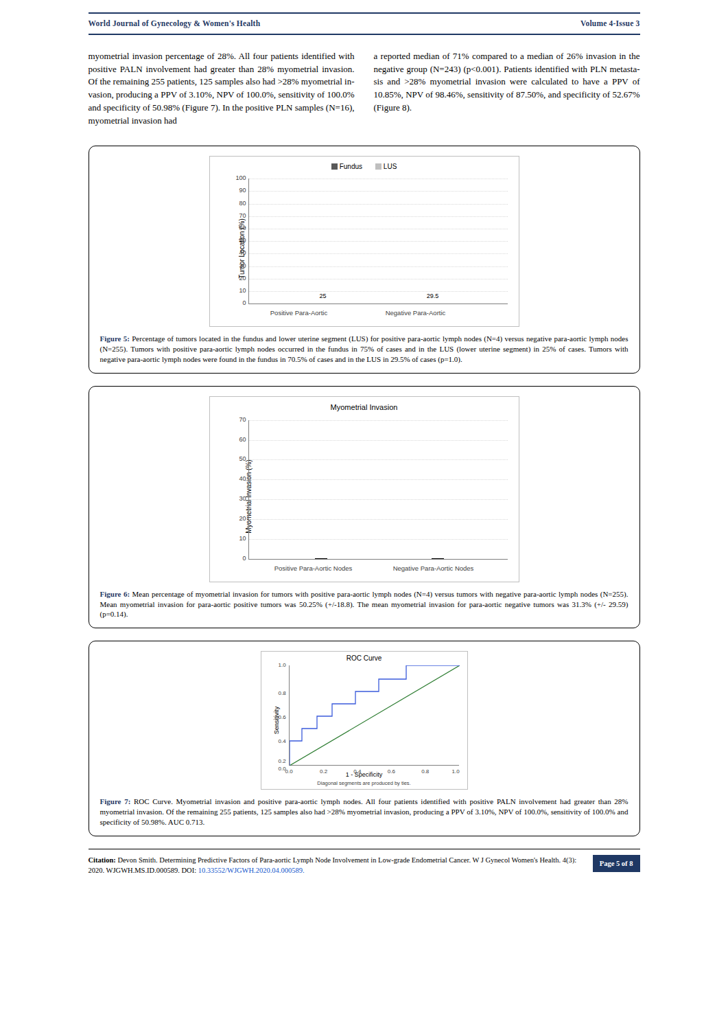World Journal of Gynecology & Women's Health
Volume 4-Issue 3
myometrial invasion percentage of 28%. All four patients identified with positive PALN involvement had greater than 28% myometrial invasion. Of the remaining 255 patients, 125 samples also had >28% myometrial invasion, producing a PPV of 3.10%, NPV of 100.0%, sensitivity of 100.0% and specificity of 50.98% (Figure 7). In the positive PLN samples (N=16), myometrial invasion had
a reported median of 71% compared to a median of 26% invasion in the negative group (N=243) (p<0.001). Patients identified with PLN metastasis and >28% myometrial invasion were calculated to have a PPV of 10.85%, NPV of 98.46%, sensitivity of 87.50%, and specificity of 52.67% (Figure 8).
Fundus LUS
Tumor Location (%)
100
90
80
70
60
50
40
30
20
10
0
75
25
70.5
29.5
Positive Para-Aortic
Negative Para-Aortic
Figure 5: Percentage of tumors located in the fundus and lower uterine segment (LUS) for positive para-aortic lymph nodes (N=4) versus negative para-aortic lymph nodes (N=255). Tumors with positive para-aortic lymph nodes occurred in the fundus in 75% of cases and in the LUS (lower uterine segment) in 25% of cases. Tumors with negative para-aortic lymph nodes were found in the fundus in 70.5% of cases and in the LUS in 29.5% of cases (p=1.0).
Myometrial Invasion
Myometrial Invasion (%)
70
60
50
40
30
20
10
0
Positive Para-Aortic Nodes
Negative Para-Aortic Nodes
Figure 6: Mean percentage of myometrial invasion for tumors with positive para-aortic lymph nodes (N=4) versus tumors with negative para-aortic lymph nodes (N=255). Mean myometrial invasion for para-aortic positive tumors was 50.25% (+/-18.8). The mean myometrial invasion for para-aortic negative tumors was 31.3% (+/- 29.59) (p=0.14).
ROC Curve
Sensitivity
1.0
0.8
0.6
0.4
0.2
0.0
0.0
0.2
0.4
0.6
0.8
1.0
1 - Specificity
Diagonal segments are produced by ties.
Figure 7: ROC Curve. Myometrial invasion and positive para-aortic lymph nodes. All four patients identified with positive PALN involvement had greater than 28% myometrial invasion. Of the remaining 255 patients, 125 samples also had >28% myometrial invasion, producing a PPV of 3.10%, NPV of 100.0%, sensitivity of 100.0% and specificity of 50.98%. AUC 0.713.
Citation: Devon Smith. Determining Predictive Factors of Para-aortic Lymph Node Involvement in Low-grade Endometrial Cancer. W J Gynecol Women's Health. 4(3): 2020. WJGWH.MS.ID.000589. DOI: 10.33552/WJGWH.2020.04.000589.
Page 5 of 8